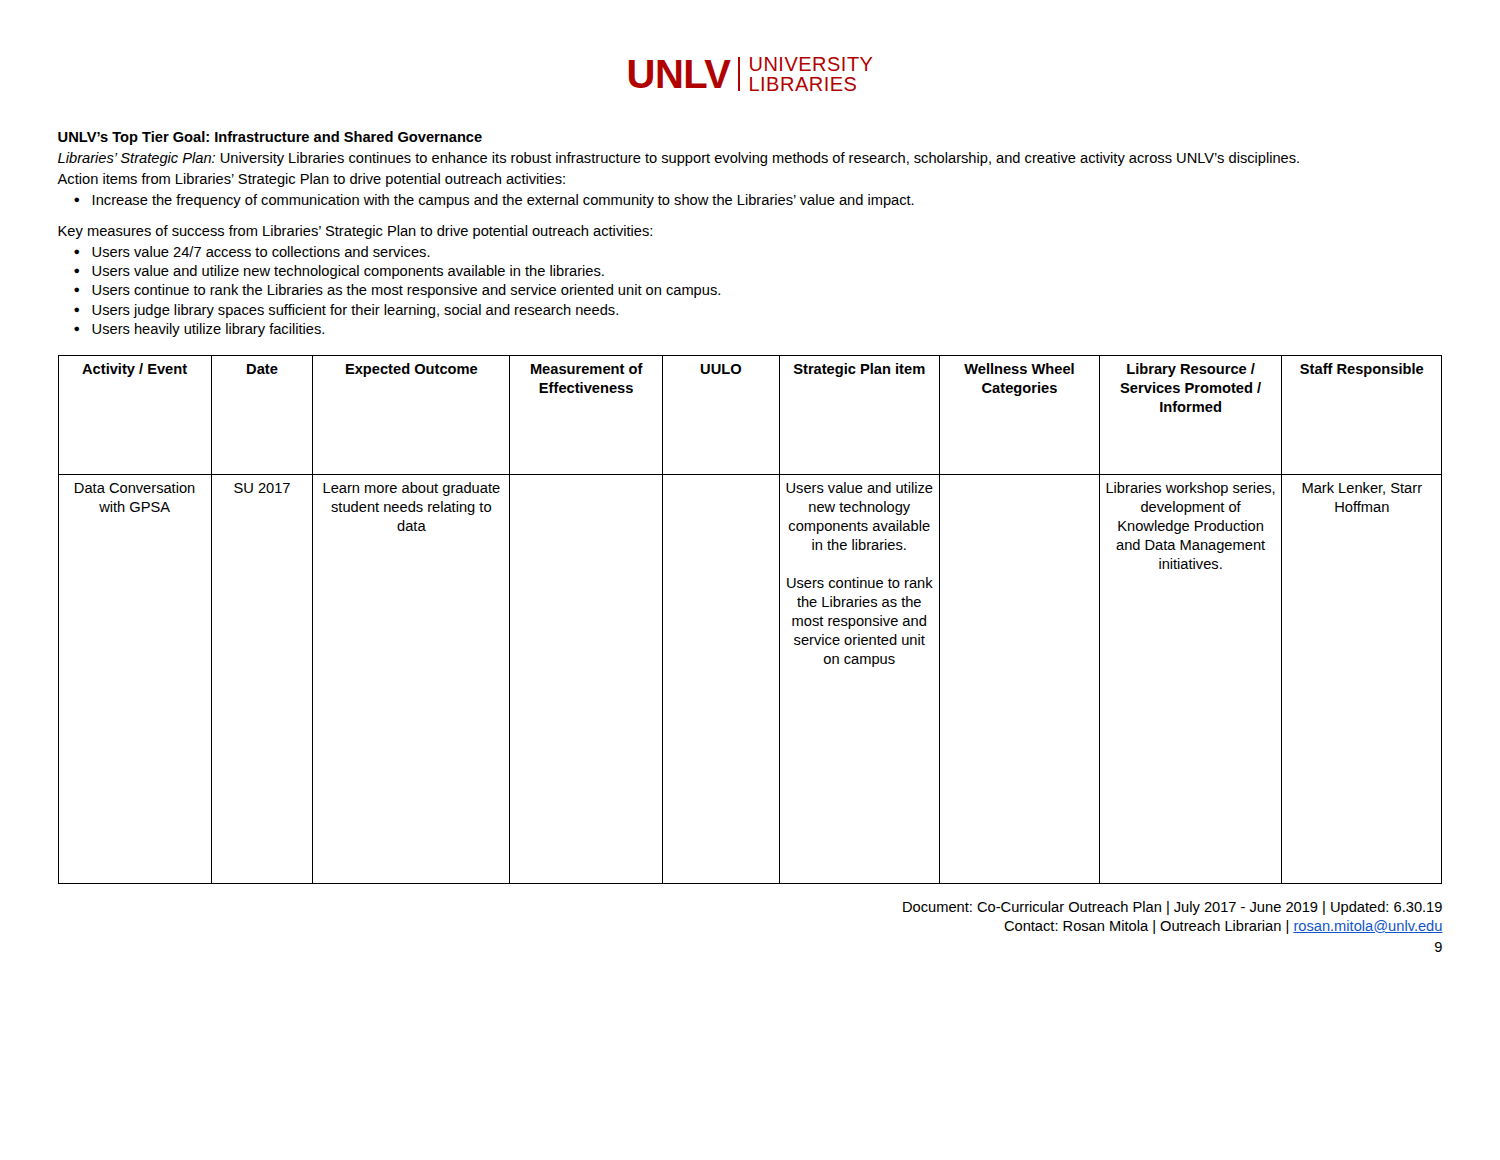UNLV UNIVERSITY LIBRARIES
UNLV’s Top Tier Goal: Infrastructure and Shared Governance
Libraries’ Strategic Plan: University Libraries continues to enhance its robust infrastructure to support evolving methods of research, scholarship, and creative activity across UNLV’s disciplines.
Action items from Libraries’ Strategic Plan to drive potential outreach activities:
Increase the frequency of communication with the campus and the external community to show the Libraries’ value and impact.
Key measures of success from Libraries’ Strategic Plan to drive potential outreach activities:
Users value 24/7 access to collections and services.
Users value and utilize new technological components available in the libraries.
Users continue to rank the Libraries as the most responsive and service oriented unit on campus.
Users judge library spaces sufficient for their learning, social and research needs.
Users heavily utilize library facilities.
| Activity / Event | Date | Expected Outcome | Measurement of Effectiveness | UULO | Strategic Plan item | Wellness Wheel Categories | Library Resource / Services Promoted / Informed | Staff Responsible |
| --- | --- | --- | --- | --- | --- | --- | --- | --- |
| Data Conversation with GPSA | SU 2017 | Learn more about graduate student needs relating to data | | | Users value and utilize new technology components available in the libraries. Users continue to rank the Libraries as the most responsive and service oriented unit on campus | | Libraries workshop series, development of Knowledge Production and Data Management initiatives. | Mark Lenker, Starr Hoffman |
Document: Co-Curricular Outreach Plan | July 2017 - June 2019 | Updated: 6.30.19
Contact: Rosan Mitola | Outreach Librarian | rosan.mitola@unlv.edu
9